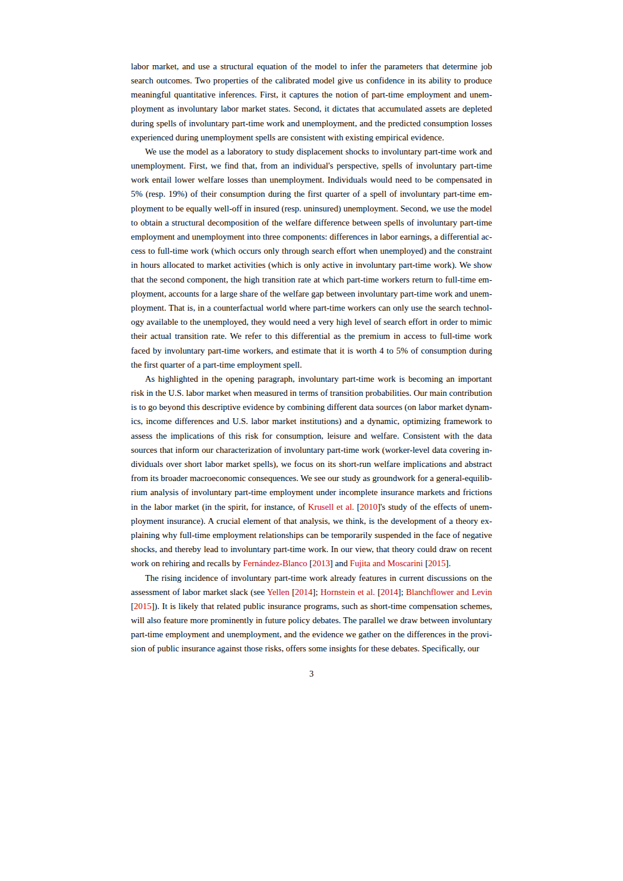labor market, and use a structural equation of the model to infer the parameters that determine job search outcomes. Two properties of the calibrated model give us confidence in its ability to produce meaningful quantitative inferences. First, it captures the notion of part-time employment and unemployment as involuntary labor market states. Second, it dictates that accumulated assets are depleted during spells of involuntary part-time work and unemployment, and the predicted consumption losses experienced during unemployment spells are consistent with existing empirical evidence.
We use the model as a laboratory to study displacement shocks to involuntary part-time work and unemployment. First, we find that, from an individual's perspective, spells of involuntary part-time work entail lower welfare losses than unemployment. Individuals would need to be compensated in 5% (resp. 19%) of their consumption during the first quarter of a spell of involuntary part-time employment to be equally well-off in insured (resp. uninsured) unemployment. Second, we use the model to obtain a structural decomposition of the welfare difference between spells of involuntary part-time employment and unemployment into three components: differences in labor earnings, a differential access to full-time work (which occurs only through search effort when unemployed) and the constraint in hours allocated to market activities (which is only active in involuntary part-time work). We show that the second component, the high transition rate at which part-time workers return to full-time employment, accounts for a large share of the welfare gap between involuntary part-time work and unemployment. That is, in a counterfactual world where part-time workers can only use the search technology available to the unemployed, they would need a very high level of search effort in order to mimic their actual transition rate. We refer to this differential as the premium in access to full-time work faced by involuntary part-time workers, and estimate that it is worth 4 to 5% of consumption during the first quarter of a part-time employment spell.
As highlighted in the opening paragraph, involuntary part-time work is becoming an important risk in the U.S. labor market when measured in terms of transition probabilities. Our main contribution is to go beyond this descriptive evidence by combining different data sources (on labor market dynamics, income differences and U.S. labor market institutions) and a dynamic, optimizing framework to assess the implications of this risk for consumption, leisure and welfare. Consistent with the data sources that inform our characterization of involuntary part-time work (worker-level data covering individuals over short labor market spells), we focus on its short-run welfare implications and abstract from its broader macroeconomic consequences. We see our study as groundwork for a general-equilibrium analysis of involuntary part-time employment under incomplete insurance markets and frictions in the labor market (in the spirit, for instance, of Krusell et al. [2010]'s study of the effects of unemployment insurance). A crucial element of that analysis, we think, is the development of a theory explaining why full-time employment relationships can be temporarily suspended in the face of negative shocks, and thereby lead to involuntary part-time work. In our view, that theory could draw on recent work on rehiring and recalls by Fernández-Blanco [2013] and Fujita and Moscarini [2015].
The rising incidence of involuntary part-time work already features in current discussions on the assessment of labor market slack (see Yellen [2014]; Hornstein et al. [2014]; Blanchflower and Levin [2015]). It is likely that related public insurance programs, such as short-time compensation schemes, will also feature more prominently in future policy debates. The parallel we draw between involuntary part-time employment and unemployment, and the evidence we gather on the differences in the provision of public insurance against those risks, offers some insights for these debates. Specifically, our
3